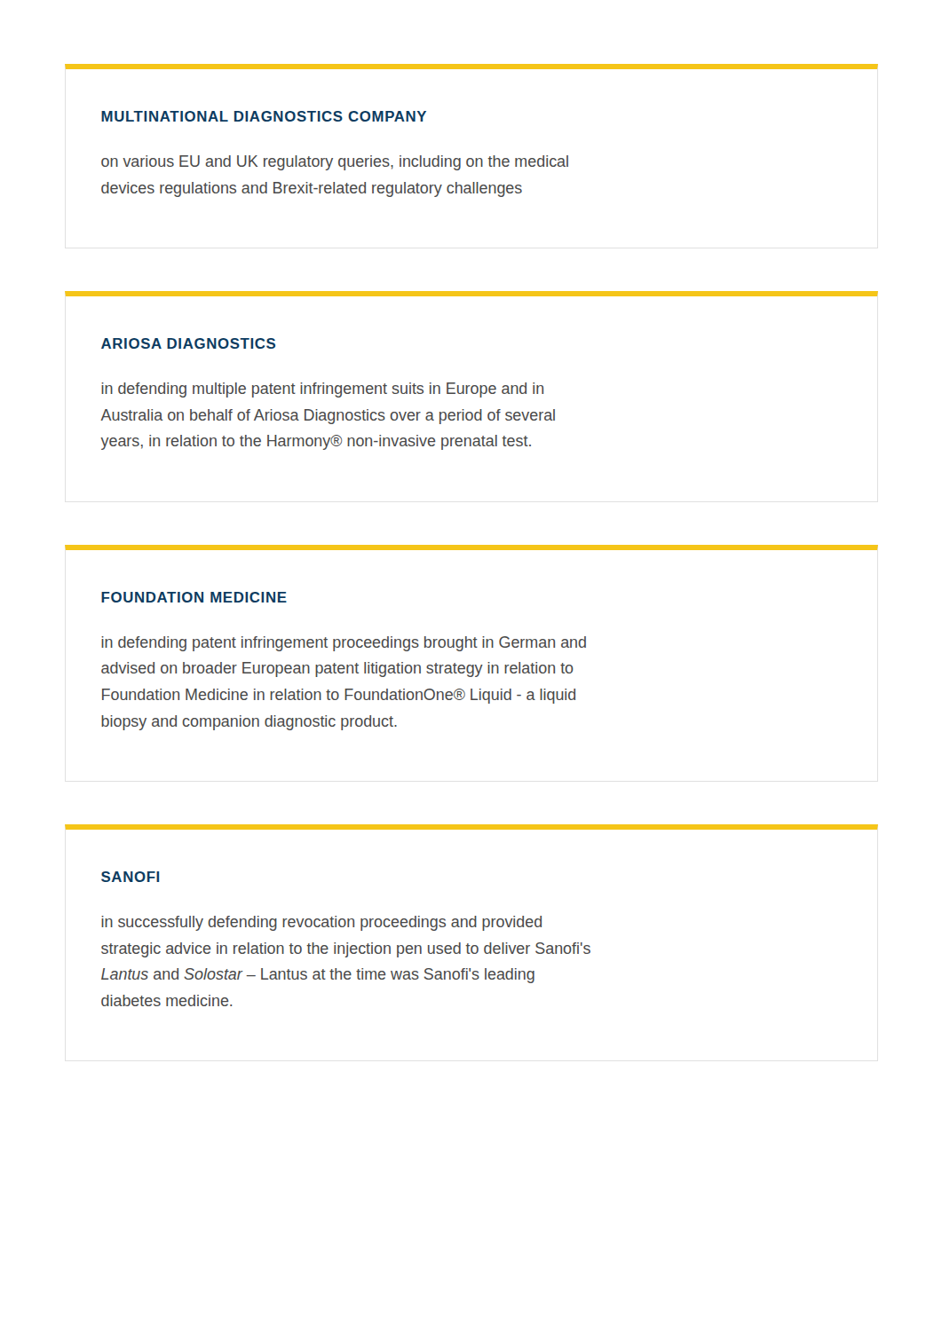Multinational Diagnostics Company
on various EU and UK regulatory queries, including on the medical devices regulations and Brexit-related regulatory challenges
Ariosa Diagnostics
in defending multiple patent infringement suits in Europe and in Australia on behalf of Ariosa Diagnostics over a period of several years, in relation to the Harmony® non-invasive prenatal test.
Foundation Medicine
in defending patent infringement proceedings brought in German and advised on broader European patent litigation strategy in relation to Foundation Medicine in relation to FoundationOne® Liquid - a liquid biopsy and companion diagnostic product.
Sanofi
in successfully defending revocation proceedings and provided strategic advice in relation to the injection pen used to deliver Sanofi's Lantus and Solostar – Lantus at the time was Sanofi's leading diabetes medicine.